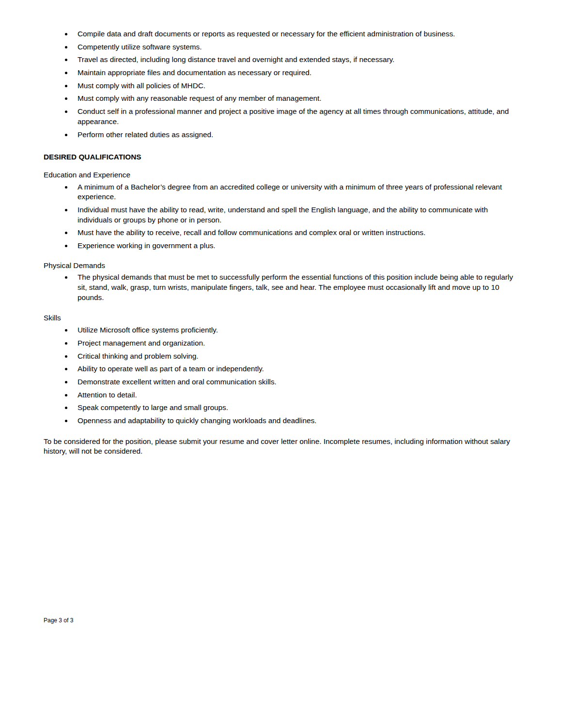Compile data and draft documents or reports as requested or necessary for the efficient administration of business.
Competently utilize software systems.
Travel as directed, including long distance travel and overnight and extended stays, if necessary.
Maintain appropriate files and documentation as necessary or required.
Must comply with all policies of MHDC.
Must comply with any reasonable request of any member of management.
Conduct self in a professional manner and project a positive image of the agency at all times through communications, attitude, and appearance.
Perform other related duties as assigned.
DESIRED QUALIFICATIONS
Education and Experience
A minimum of a Bachelor’s degree from an accredited college or university with a minimum of three years of professional relevant experience.
Individual must have the ability to read, write, understand and spell the English language, and the ability to communicate with individuals or groups by phone or in person.
Must have the ability to receive, recall and follow communications and complex oral or written instructions.
Experience working in government a plus.
Physical Demands
The physical demands that must be met to successfully perform the essential functions of this position include being able to regularly sit, stand, walk, grasp, turn wrists, manipulate fingers, talk, see and hear. The employee must occasionally lift and move up to 10 pounds.
Skills
Utilize Microsoft office systems proficiently.
Project management and organization.
Critical thinking and problem solving.
Ability to operate well as part of a team or independently.
Demonstrate excellent written and oral communication skills.
Attention to detail.
Speak competently to large and small groups.
Openness and adaptability to quickly changing workloads and deadlines.
To be considered for the position, please submit your resume and cover letter online. Incomplete resumes, including information without salary history, will not be considered.
Page 3 of 3